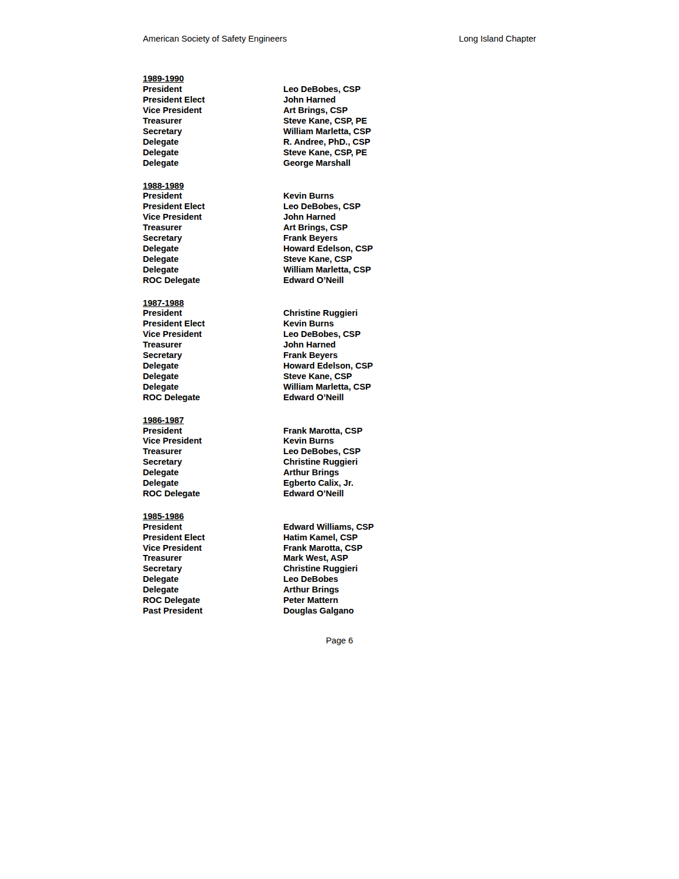American Society of Safety Engineers Long Island Chapter
1989-1990
| President | Leo DeBobes, CSP |
| President Elect | John Harned |
| Vice President | Art Brings, CSP |
| Treasurer | Steve Kane, CSP, PE |
| Secretary | William Marletta, CSP |
| Delegate | R. Andree, PhD., CSP |
| Delegate | Steve Kane, CSP, PE |
| Delegate | George Marshall |
1988-1989
| President | Kevin Burns |
| President Elect | Leo DeBobes, CSP |
| Vice President | John Harned |
| Treasurer | Art Brings, CSP |
| Secretary | Frank Beyers |
| Delegate | Howard Edelson, CSP |
| Delegate | Steve Kane, CSP |
| Delegate | William Marletta, CSP |
| ROC Delegate | Edward O’Neill |
1987-1988
| President | Christine Ruggieri |
| President Elect | Kevin Burns |
| Vice President | Leo DeBobes, CSP |
| Treasurer | John Harned |
| Secretary | Frank Beyers |
| Delegate | Howard Edelson, CSP |
| Delegate | Steve Kane, CSP |
| Delegate | William Marletta, CSP |
| ROC Delegate | Edward O’Neill |
1986-1987
| President | Frank Marotta, CSP |
| Vice President | Kevin Burns |
| Treasurer | Leo DeBobes, CSP |
| Secretary | Christine Ruggieri |
| Delegate | Arthur Brings |
| Delegate | Egberto Calix, Jr. |
| ROC Delegate | Edward O’Neill |
1985-1986
| President | Edward Williams, CSP |
| President Elect | Hatim Kamel, CSP |
| Vice President | Frank Marotta, CSP |
| Treasurer | Mark West, ASP |
| Secretary | Christine Ruggieri |
| Delegate | Leo DeBobes |
| Delegate | Arthur Brings |
| ROC Delegate | Peter Mattern |
| Past President | Douglas Galgano |
Page 6